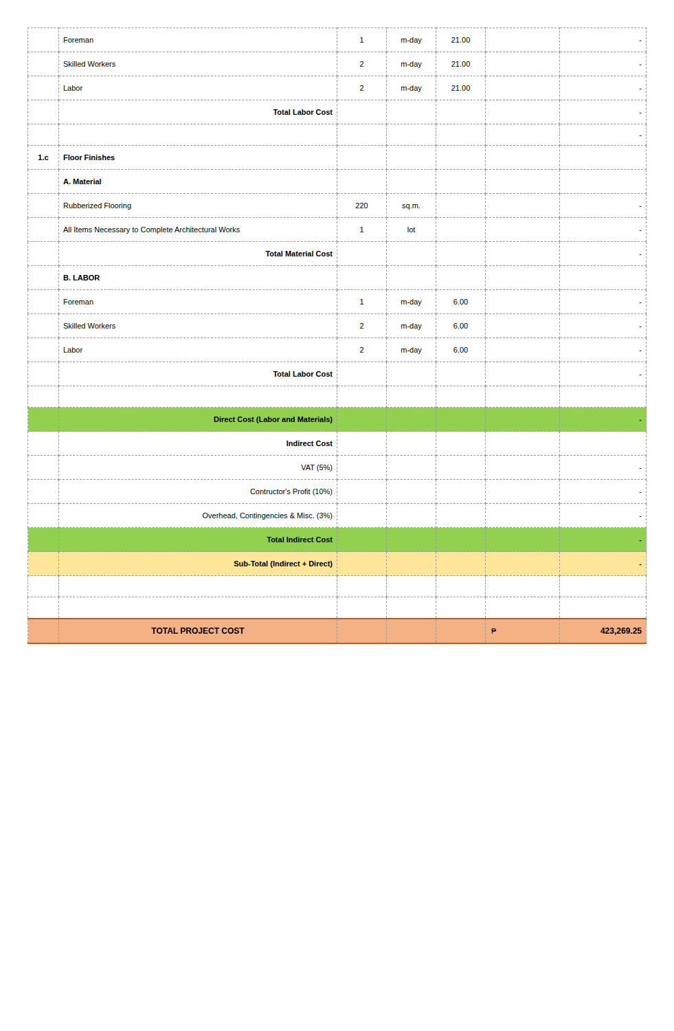| | Foreman | 1 | m-day | 21.00 | | - |
| | Skilled Workers | 2 | m-day | 21.00 | | - |
| | Labor | 2 | m-day | 21.00 | | - |
| | Total Labor Cost | | | | | - |
| | | | | | | - |
| 1.c | Floor Finishes | | | | | |
| | A. Material | | | | | |
| | Rubberized Flooring | 220 | sq.m. | | | - |
| | All Items Necessary to Complete Architectural Works | 1 | lot | | | - |
| | Total Material Cost | | | | | - |
| | B. LABOR | | | | | |
| | Foreman | 1 | m-day | 6.00 | | - |
| | Skilled Workers | 2 | m-day | 6.00 | | - |
| | Labor | 2 | m-day | 6.00 | | - |
| | Total Labor Cost | | | | | - |
| | Direct Cost (Labor and Materials) | | | | | - |
| | Indirect Cost | | | | | |
| | VAT (5%) | | | | | - |
| | Contructor's Profit (10%) | | | | | - |
| | Overhead, Contingencies & Misc. (3%) | | | | | - |
| | Total Indirect Cost | | | | | - |
| | Sub-Total (Indirect + Direct) | | | | | - |
| | TOTAL PROJECT COST | | | | ₱ | 423,269.25 |